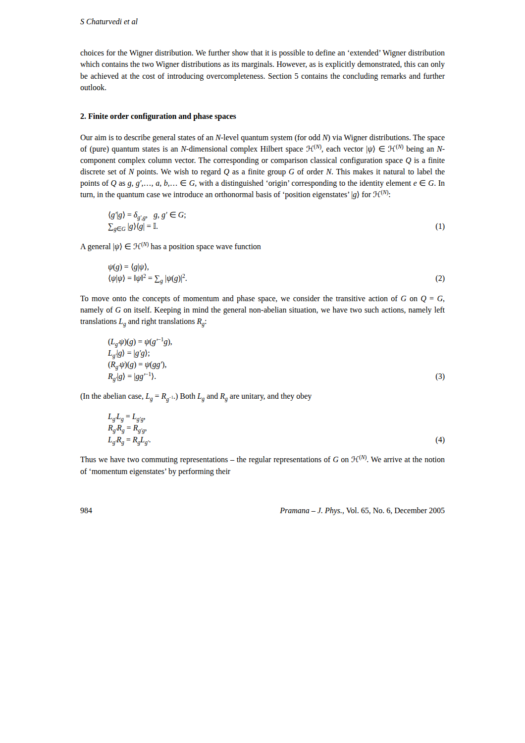S Chaturvedi et al
choices for the Wigner distribution. We further show that it is possible to define an ‘extended’ Wigner distribution which contains the two Wigner distributions as its marginals. However, as is explicitly demonstrated, this can only be achieved at the cost of introducing overcompleteness. Section 5 contains the concluding remarks and further outlook.
2. Finite order configuration and phase spaces
Our aim is to describe general states of an N-level quantum system (for odd N) via Wigner distributions. The space of (pure) quantum states is an N-dimensional complex Hilbert space ℋ(N), each vector |ψ⟩ ∈ ℋ(N) being an N-component complex column vector. The corresponding or comparison classical configuration space Q is a finite discrete set of N points. We wish to regard Q as a finite group G of order N. This makes it natural to label the points of Q as g, g′,…, a, b,… ∈ G, with a distinguished ‘origin’ corresponding to the identity element e ∈ G. In turn, in the quantum case we introduce an orthonormal basis of ‘position eigenstates’ |g⟩ for ℋ(N):
⟨g′|g⟩ = δg′,g, g, g′ ∈ G; ∑g∈G |g⟩⟨g| = 𝕀. (1)
A general |ψ⟩ ∈ ℋ(N) has a position space wave function
ψ(g) = ⟨g|ψ⟩, ⟨ψ|ψ⟩ = ‖ψ‖2 = ∑g |ψ(g)|2. (2)
To move onto the concepts of momentum and phase space, we consider the transitive action of G on Q = G, namely of G on itself. Keeping in mind the general non-abelian situation, we have two such actions, namely left translations Lg and right translations Rg:
(Lg′ψ)(g) = ψ(g′−1g), Lg′|g⟩ = |g′g⟩; (Rg′ψ)(g) = ψ(gg′), Rg′|g⟩ = |gg′−1⟩. (3)
(In the abelian case, Lg = Rg−1.) Both Lg and Rg are unitary, and they obey
Lg′Lg = Lg′g, Rg′Rg = Rg′g, Lg′Rg = Rg Lg′. (4)
Thus we have two commuting representations – the regular representations of G on ℋ(N). We arrive at the notion of ‘momentum eigenstates’ by performing their
984 Pramana – J. Phys., Vol. 65, No. 6, December 2005